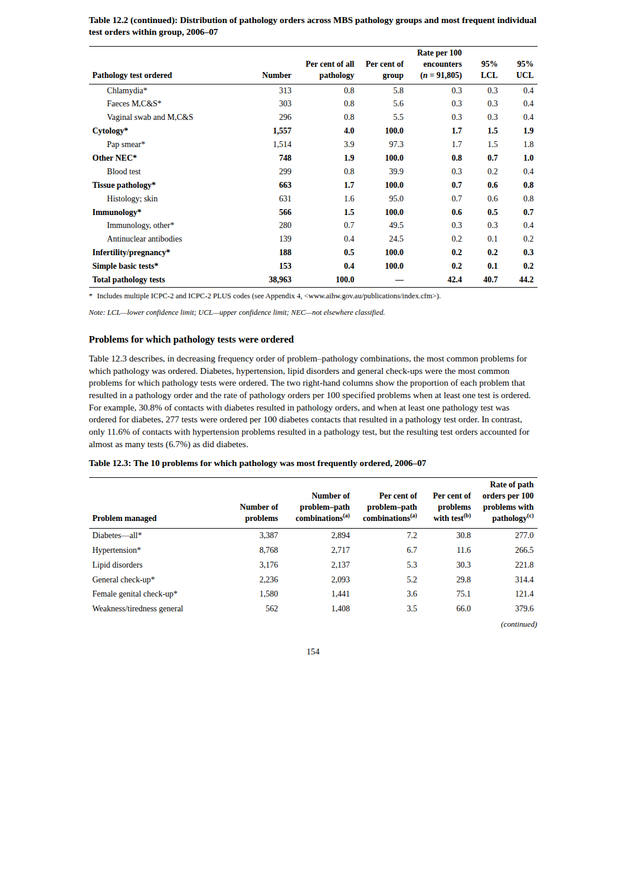Table 12.2 (continued): Distribution of pathology orders across MBS pathology groups and most frequent individual test orders within group, 2006–07
| Pathology test ordered | Number | Per cent of all pathology | Per cent of group | Rate per 100 encounters ( n = 91,805) | 95% LCL | 95% UCL |
| --- | --- | --- | --- | --- | --- | --- |
| Chlamydia* | 313 | 0.8 | 5.8 | 0.3 | 0.3 | 0.4 |
| Faeces M,C&S* | 303 | 0.8 | 5.6 | 0.3 | 0.3 | 0.4 |
| Vaginal swab and M,C&S | 296 | 0.8 | 5.5 | 0.3 | 0.3 | 0.4 |
| Cytology* | 1,557 | 4.0 | 100.0 | 1.7 | 1.5 | 1.9 |
| Pap smear* | 1,514 | 3.9 | 97.3 | 1.7 | 1.5 | 1.8 |
| Other NEC* | 748 | 1.9 | 100.0 | 0.8 | 0.7 | 1.0 |
| Blood test | 299 | 0.8 | 39.9 | 0.3 | 0.2 | 0.4 |
| Tissue pathology* | 663 | 1.7 | 100.0 | 0.7 | 0.6 | 0.8 |
| Histology; skin | 631 | 1.6 | 95.0 | 0.7 | 0.6 | 0.8 |
| Immunology* | 566 | 1.5 | 100.0 | 0.6 | 0.5 | 0.7 |
| Immunology, other* | 280 | 0.7 | 49.5 | 0.3 | 0.3 | 0.4 |
| Antinuclear antibodies | 139 | 0.4 | 24.5 | 0.2 | 0.1 | 0.2 |
| Infertility/pregnancy* | 188 | 0.5 | 100.0 | 0.2 | 0.2 | 0.3 |
| Simple basic tests* | 153 | 0.4 | 100.0 | 0.2 | 0.1 | 0.2 |
| Total pathology tests | 38,963 | 100.0 | — | 42.4 | 40.7 | 44.2 |
*Includes multiple ICPC-2 and ICPC-2 PLUS codes (see Appendix 4, <www.aihw.gov.au/publications/index.cfm>).
Note: LCL—lower confidence limit; UCL—upper confidence limit; NEC—not elsewhere classified.
Problems for which pathology tests were ordered
Table 12.3 describes, in decreasing frequency order of problem–pathology combinations, the most common problems for which pathology was ordered. Diabetes, hypertension, lipid disorders and general check-ups were the most common problems for which pathology tests were ordered. The two right-hand columns show the proportion of each problem that resulted in a pathology order and the rate of pathology orders per 100 specified problems when at least one test is ordered. For example, 30.8% of contacts with diabetes resulted in pathology orders, and when at least one pathology test was ordered for diabetes, 277 tests were ordered per 100 diabetes contacts that resulted in a pathology test order. In contrast, only 11.6% of contacts with hypertension problems resulted in a pathology test, but the resulting test orders accounted for almost as many tests (6.7%) as did diabetes.
Table 12.3: The 10 problems for which pathology was most frequently ordered, 2006–07
| Problem managed | Number of problems | Number of problem–path combinations (a) | Per cent of problem–path combinations (a) | Per cent of problems with test (b) | Rate of path orders per 100 problems with pathology (c) |
| --- | --- | --- | --- | --- | --- |
| Diabetes—all* | 3,387 | 2,894 | 7.2 | 30.8 | 277.0 |
| Hypertension* | 8,768 | 2,717 | 6.7 | 11.6 | 266.5 |
| Lipid disorders | 3,176 | 2,137 | 5.3 | 30.3 | 221.8 |
| General check-up* | 2,236 | 2,093 | 5.2 | 29.8 | 314.4 |
| Female genital check-up* | 1,580 | 1,441 | 3.6 | 75.1 | 121.4 |
| Weakness/tiredness general | 562 | 1,408 | 3.5 | 66.0 | 379.6 |
(continued)
154